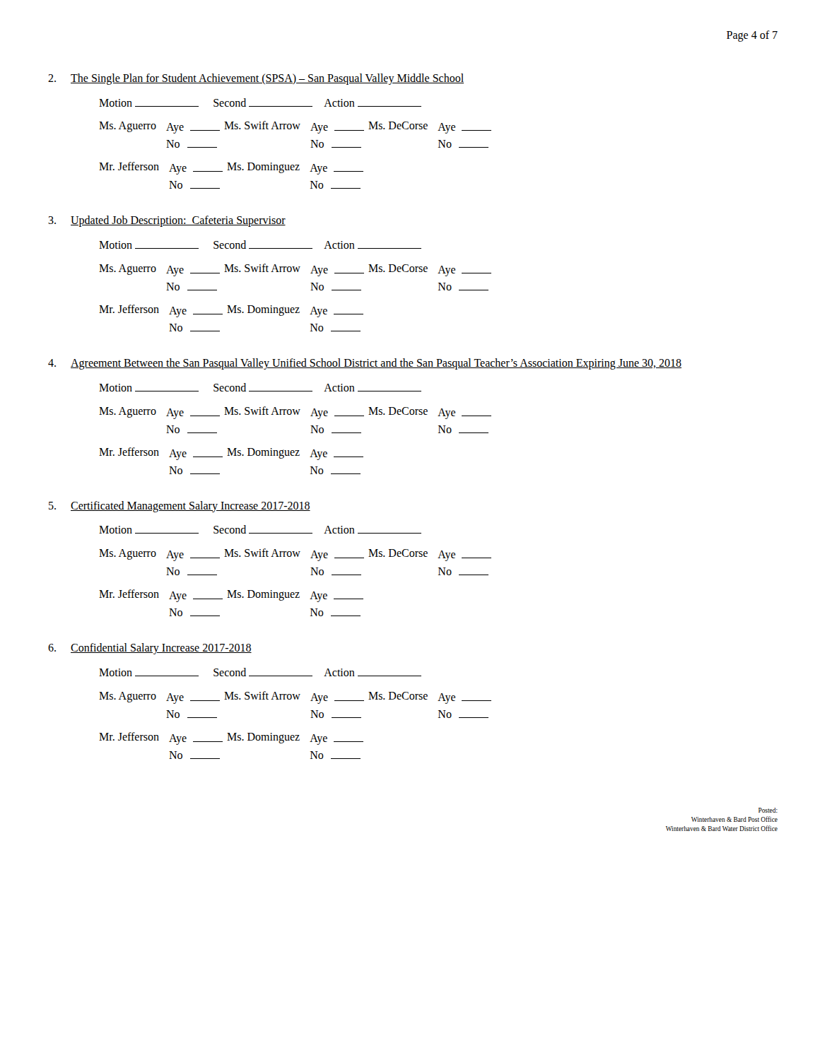Page 4 of 7
The Single Plan for Student Achievement (SPSA) – San Pasqual Valley Middle School
Motion Second Action
| Ms. Aguerro | Aye No | Ms. Swift Arrow | Aye No | Ms. DeCorse | Aye No |
| Mr. Jefferson | Aye No | Ms. Dominguez | Aye No |
Updated Job Description: Cafeteria Supervisor
Motion Second Action
| Ms. Aguerro | Aye No | Ms. Swift Arrow | Aye No | Ms. DeCorse | Aye No |
| Mr. Jefferson | Aye No | Ms. Dominguez | Aye No |
Agreement Between the San Pasqual Valley Unified School District and the San Pasqual Teacher’s Association Expiring June 30, 2018
Motion Second Action
| Ms. Aguerro | Aye No | Ms. Swift Arrow | Aye No | Ms. DeCorse | Aye No |
| Mr. Jefferson | Aye No | Ms. Dominguez | Aye No |
Certificated Management Salary Increase 2017-2018
Motion Second Action
| Ms. Aguerro | Aye No | Ms. Swift Arrow | Aye No | Ms. DeCorse | Aye No |
| Mr. Jefferson | Aye No | Ms. Dominguez | Aye No |
Confidential Salary Increase 2017-2018
Motion Second Action
| Ms. Aguerro | Aye No | Ms. Swift Arrow | Aye No | Ms. DeCorse | Aye No |
| Mr. Jefferson | Aye No | Ms. Dominguez | Aye No |
Posted:
Winterhaven & Bard Post Office
Winterhaven & Bard Water District Office